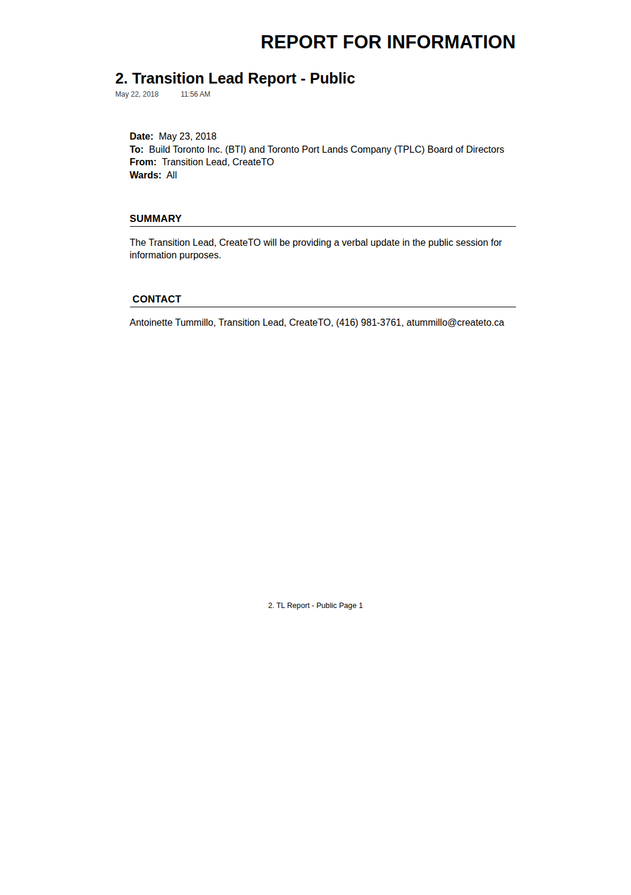REPORT FOR INFORMATION
2. Transition Lead Report - Public
May 22, 2018 11:56 AM
Date: May 23, 2018
To: Build Toronto Inc. (BTI) and Toronto Port Lands Company (TPLC) Board of Directors
From: Transition Lead, CreateTO
Wards: All
SUMMARY
The Transition Lead, CreateTO will be providing a verbal update in the public session for information purposes.
CONTACT
Antoinette Tummillo, Transition Lead, CreateTO, (416) 981-3761, atummillo@createto.ca
2. TL Report - Public Page 1